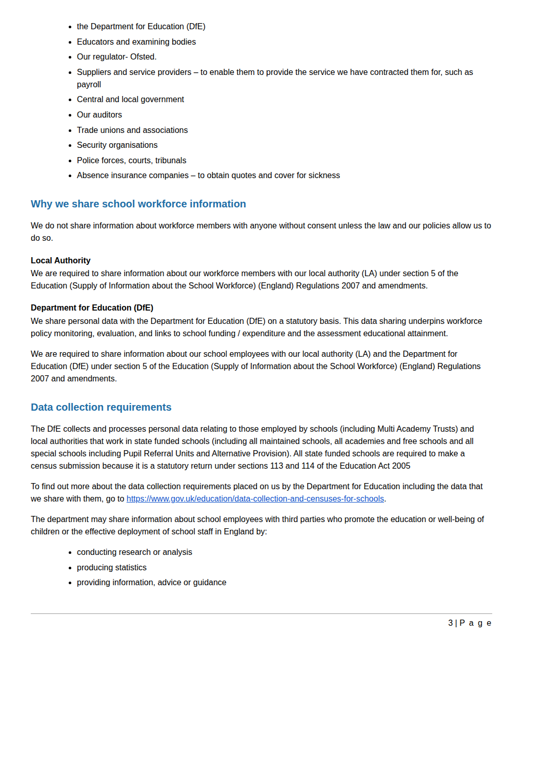the Department for Education (DfE)
Educators and examining bodies
Our regulator- Ofsted.
Suppliers and service providers – to enable them to provide the service we have contracted them for, such as payroll
Central and local government
Our auditors
Trade unions and associations
Security organisations
Police forces, courts, tribunals
Absence insurance companies – to obtain quotes and cover for sickness
Why we share school workforce information
We do not share information about workforce members with anyone without consent unless the law and our policies allow us to do so.
Local Authority
We are required to share information about our workforce members with our local authority (LA) under section 5 of the Education (Supply of Information about the School Workforce) (England) Regulations 2007 and amendments.
Department for Education (DfE)
We share personal data with the Department for Education (DfE) on a statutory basis. This data sharing underpins workforce policy monitoring, evaluation, and links to school funding / expenditure and the assessment educational attainment.
We are required to share information about our school employees with our local authority (LA) and the Department for Education (DfE) under section 5 of the Education (Supply of Information about the School Workforce) (England) Regulations 2007 and amendments.
Data collection requirements
The DfE collects and processes personal data relating to those employed by schools (including Multi Academy Trusts) and local authorities that work in state funded schools (including all maintained schools, all academies and free schools and all special schools including Pupil Referral Units and Alternative Provision). All state funded schools are required to make a census submission because it is a statutory return under sections 113 and 114 of the Education Act 2005
To find out more about the data collection requirements placed on us by the Department for Education including the data that we share with them, go to https://www.gov.uk/education/data-collection-and-censuses-for-schools.
The department may share information about school employees with third parties who promote the education or well-being of children or the effective deployment of school staff in England by:
conducting research or analysis
producing statistics
providing information, advice or guidance
3 | P a g e